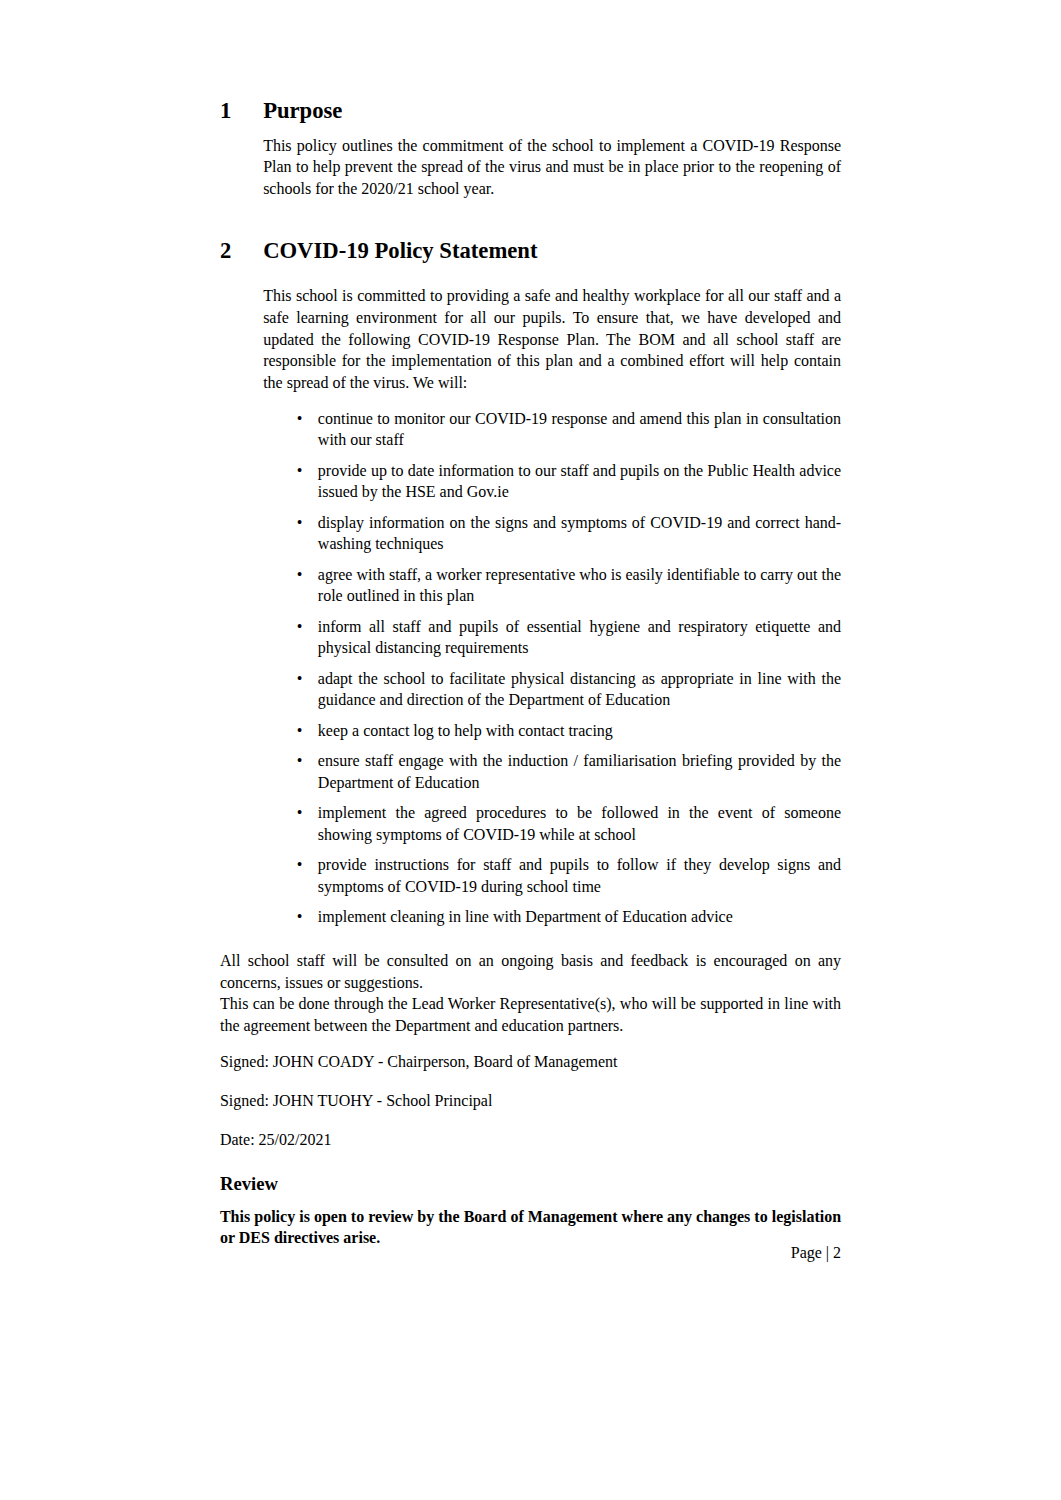1 Purpose
This policy outlines the commitment of the school to implement a COVID-19 Response Plan to help prevent the spread of the virus and must be in place prior to the reopening of schools for the 2020/21 school year.
2 COVID-19 Policy Statement
This school is committed to providing a safe and healthy workplace for all our staff and a safe learning environment for all our pupils. To ensure that, we have developed and updated the following COVID-19 Response Plan. The BOM and all school staff are responsible for the implementation of this plan and a combined effort will help contain the spread of the virus. We will:
continue to monitor our COVID-19 response and amend this plan in consultation with our staff
provide up to date information to our staff and pupils on the Public Health advice issued by the HSE and Gov.ie
display information on the signs and symptoms of COVID-19 and correct hand-washing techniques
agree with staff, a worker representative who is easily identifiable to carry out the role outlined in this plan
inform all staff and pupils of essential hygiene and respiratory etiquette and physical distancing requirements
adapt the school to facilitate physical distancing as appropriate in line with the guidance and direction of the Department of Education
keep a contact log to help with contact tracing
ensure staff engage with the induction / familiarisation briefing provided by the Department of Education
implement the agreed procedures to be followed in the event of someone showing symptoms of COVID-19 while at school
provide instructions for staff and pupils to follow if they develop signs and symptoms of COVID-19 during school time
implement cleaning in line with Department of Education advice
All school staff will be consulted on an ongoing basis and feedback is encouraged on any concerns, issues or suggestions.
This can be done through the Lead Worker Representative(s), who will be supported in line with the agreement between the Department and education partners.
Signed: JOHN COADY - Chairperson, Board of Management
Signed: JOHN TUOHY - School Principal
Date: 25/02/2021
Review
This policy is open to review by the Board of Management where any changes to legislation or DES directives arise.
Page | 2